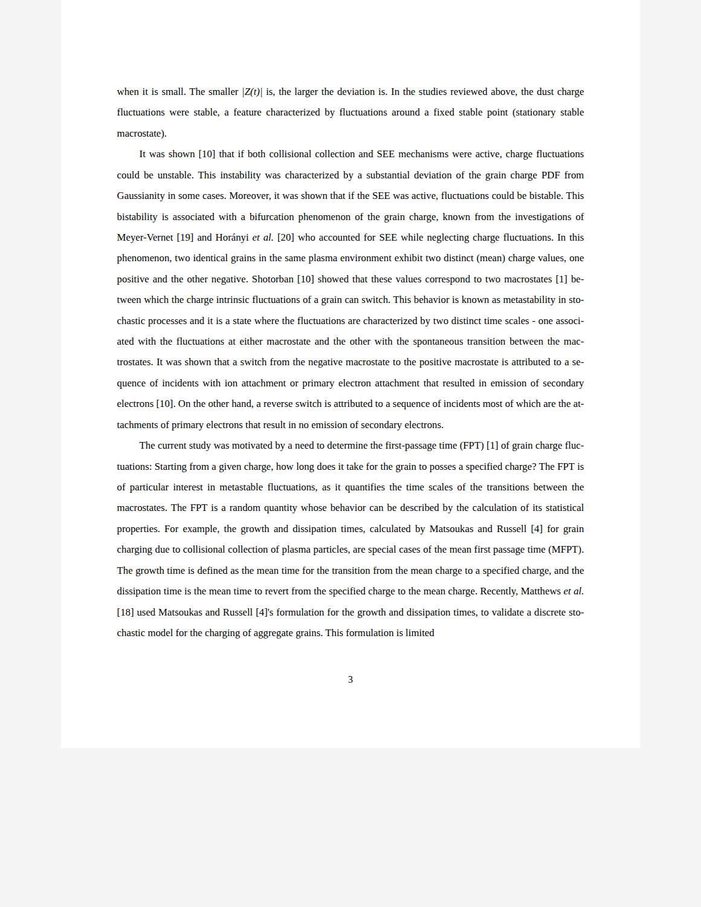when it is small. The smaller |Z(t)| is, the larger the deviation is. In the studies reviewed above, the dust charge fluctuations were stable, a feature characterized by fluctuations around a fixed stable point (stationary stable macrostate).
It was shown [10] that if both collisional collection and SEE mechanisms were active, charge fluctuations could be unstable. This instability was characterized by a substantial deviation of the grain charge PDF from Gaussianity in some cases. Moreover, it was shown that if the SEE was active, fluctuations could be bistable. This bistability is associated with a bifurcation phenomenon of the grain charge, known from the investigations of Meyer-Vernet [19] and Horányi et al. [20] who accounted for SEE while neglecting charge fluctuations. In this phenomenon, two identical grains in the same plasma environment exhibit two distinct (mean) charge values, one positive and the other negative. Shotorban [10] showed that these values correspond to two macrostates [1] between which the charge intrinsic fluctuations of a grain can switch. This behavior is known as metastability in stochastic processes and it is a state where the fluctuations are characterized by two distinct time scales - one associated with the fluctuations at either macrostate and the other with the spontaneous transition between the mactrostates. It was shown that a switch from the negative macrostate to the positive macrostate is attributed to a sequence of incidents with ion attachment or primary electron attachment that resulted in emission of secondary electrons [10]. On the other hand, a reverse switch is attributed to a sequence of incidents most of which are the attachments of primary electrons that result in no emission of secondary electrons.
The current study was motivated by a need to determine the first-passage time (FPT) [1] of grain charge fluctuations: Starting from a given charge, how long does it take for the grain to posses a specified charge? The FPT is of particular interest in metastable fluctuations, as it quantifies the time scales of the transitions between the macrostates. The FPT is a random quantity whose behavior can be described by the calculation of its statistical properties. For example, the growth and dissipation times, calculated by Matsoukas and Russell [4] for grain charging due to collisional collection of plasma particles, are special cases of the mean first passage time (MFPT). The growth time is defined as the mean time for the transition from the mean charge to a specified charge, and the dissipation time is the mean time to revert from the specified charge to the mean charge. Recently, Matthews et al. [18] used Matsoukas and Russell [4]'s formulation for the growth and dissipation times, to validate a discrete stochastic model for the charging of aggregate grains. This formulation is limited
3